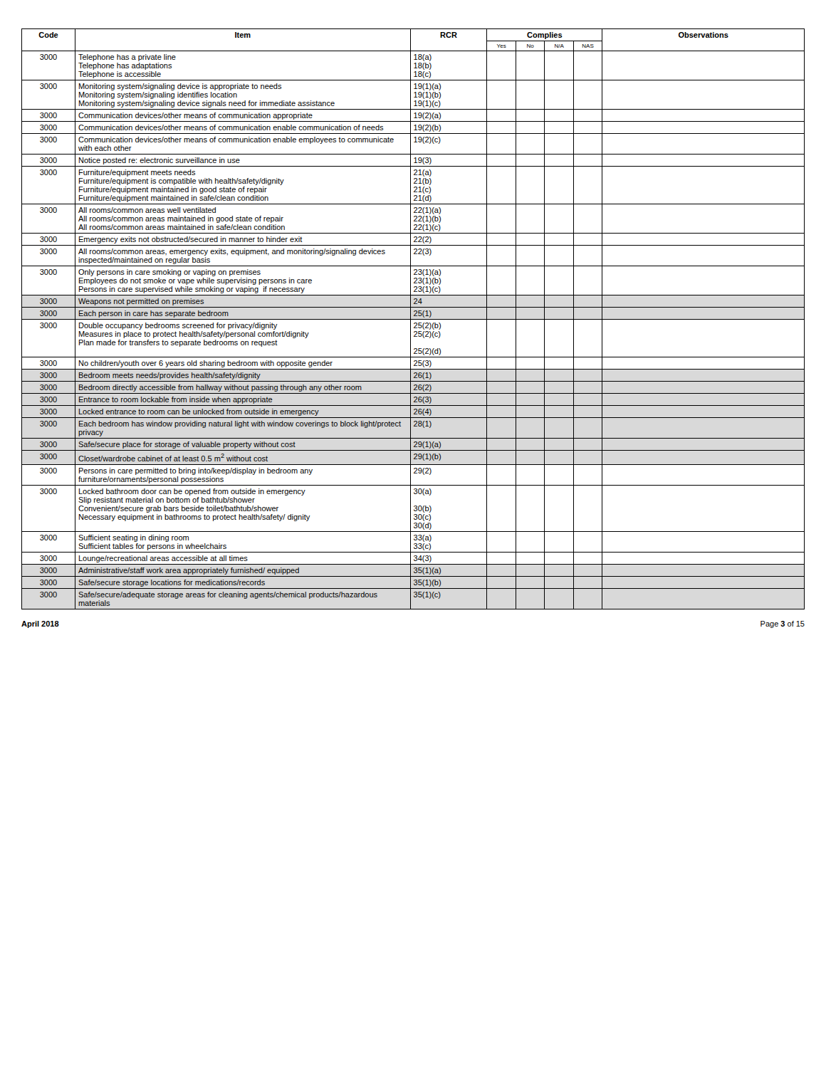| Code | Item | RCR | Complies | Observations |
| --- | --- | --- | --- | --- |
| Yes | No | N/A | NAS |
| 3000 | Telephone has a private line Telephone has adaptations Telephone is accessible | 18(a) 18(b) 18(c) | | | | | |
| 3000 | Monitoring system/signaling device is appropriate to needs Monitoring system/signaling identifies location Monitoring system/signaling device signals need for immediate assistance | 19(1)(a) 19(1)(b) 19(1)(c) | | | | | |
| 3000 | Communication devices/other means of communication appropriate | 19(2)(a) | | | | | |
| 3000 | Communication devices/other means of communication enable communication of needs | 19(2)(b) | | | | | |
| 3000 | Communication devices/other means of communication enable employees to communicate with each other | 19(2)(c) | | | | | |
| 3000 | Notice posted re: electronic surveillance in use | 19(3) | | | | | |
| 3000 | Furniture/equipment meets needs Furniture/equipment is compatible with health/safety/dignity Furniture/equipment maintained in good state of repair Furniture/equipment maintained in safe/clean condition | 21(a) 21(b) 21(c) 21(d) | | | | | |
| 3000 | All rooms/common areas well ventilated All rooms/common areas maintained in good state of repair All rooms/common areas maintained in safe/clean condition | 22(1)(a) 22(1)(b) 22(1)(c) | | | | | |
| 3000 | Emergency exits not obstructed/secured in manner to hinder exit | 22(2) | | | | | |
| 3000 | All rooms/common areas, emergency exits, equipment, and monitoring/signaling devices inspected/maintained on regular basis | 22(3) | | | | | |
| 3000 | Only persons in care smoking or vaping on premises Employees do not smoke or vape while supervising persons in care Persons in care supervised while smoking or vaping if necessary | 23(1)(a) 23(1)(b) 23(1)(c) | | | | | |
| 3000 | Weapons not permitted on premises | 24 | | | | | |
| 3000 | Each person in care has separate bedroom | 25(1) | | | | | |
| 3000 | Double occupancy bedrooms screened for privacy/dignity Measures in place to protect health/safety/personal comfort/dignity Plan made for transfers to separate bedrooms on request | 25(2)(b) 25(2)(c) 25(2)(d) | | | | | |
| 3000 | No children/youth over 6 years old sharing bedroom with opposite gender | 25(3) | | | | | |
| 3000 | Bedroom meets needs/provides health/safety/dignity | 26(1) | | | | | |
| 3000 | Bedroom directly accessible from hallway without passing through any other room | 26(2) | | | | | |
| 3000 | Entrance to room lockable from inside when appropriate | 26(3) | | | | | |
| 3000 | Locked entrance to room can be unlocked from outside in emergency | 26(4) | | | | | |
| 3000 | Each bedroom has window providing natural light with window coverings to block light/protect privacy | 28(1) | | | | | |
| 3000 | Safe/secure place for storage of valuable property without cost | 29(1)(a) | | | | | |
| 3000 | Closet/wardrobe cabinet of at least 0.5 m 2 without cost | 29(1)(b) | | | | | |
| 3000 | Persons in care permitted to bring into/keep/display in bedroom any furniture/ornaments/personal possessions | 29(2) | | | | | |
| 3000 | Locked bathroom door can be opened from outside in emergency Slip resistant material on bottom of bathtub/shower Convenient/secure grab bars beside toilet/bathtub/shower Necessary equipment in bathrooms to protect health/safety/ dignity | 30(a) 30(b) 30(c) 30(d) | | | | | |
| 3000 | Sufficient seating in dining room Sufficient tables for persons in wheelchairs | 33(a) 33(c) | | | | | |
| 3000 | Lounge/recreational areas accessible at all times | 34(3) | | | | | |
| 3000 | Administrative/staff work area appropriately furnished/ equipped | 35(1)(a) | | | | | |
| 3000 | Safe/secure storage locations for medications/records | 35(1)(b) | | | | | |
| 3000 | Safe/secure/adequate storage areas for cleaning agents/chemical products/hazardous materials | 35(1)(c) | | | | | |
April 2018 Page 3 of 15